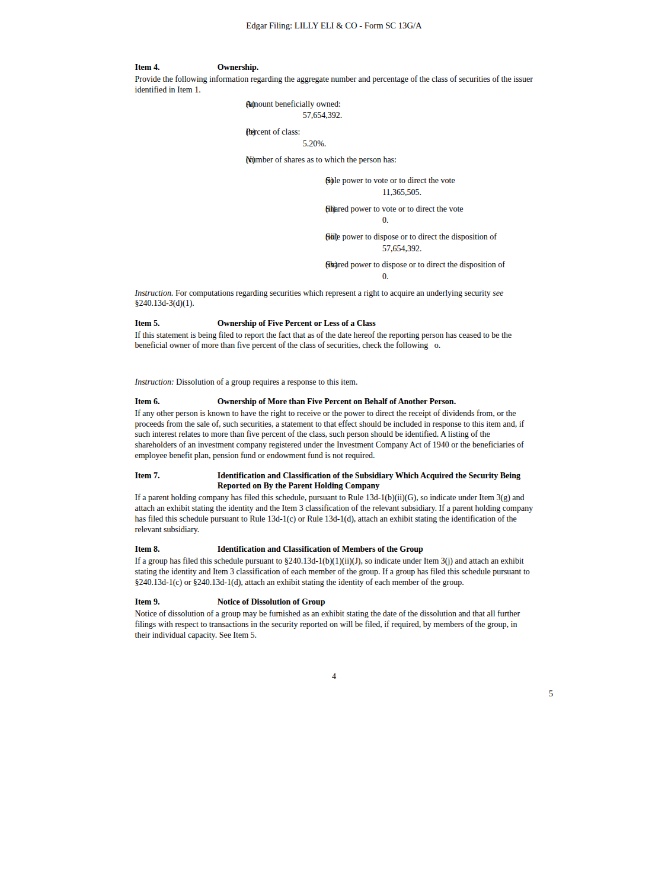Edgar Filing: LILLY ELI & CO - Form SC 13G/A
Item 4. Ownership.
Provide the following information regarding the aggregate number and percentage of the class of securities of the issuer identified in Item 1.
(a) Amount beneficially owned:
57,654,392.
(b) Percent of class:
5.20%.
(c) Number of shares as to which the person has:
(i) Sole power to vote or to direct the vote
11,365,505.
(ii) Shared power to vote or to direct the vote
0.
(iii) Sole power to dispose or to direct the disposition of
57,654,392.
(iv) Shared power to dispose or to direct the disposition of
0.
Instruction. For computations regarding securities which represent a right to acquire an underlying security see §240.13d-3(d)(1).
Item 5. Ownership of Five Percent or Less of a Class
If this statement is being filed to report the fact that as of the date hereof the reporting person has ceased to be the beneficial owner of more than five percent of the class of securities, check the following o.
Instruction: Dissolution of a group requires a response to this item.
Item 6. Ownership of More than Five Percent on Behalf of Another Person.
If any other person is known to have the right to receive or the power to direct the receipt of dividends from, or the proceeds from the sale of, such securities, a statement to that effect should be included in response to this item and, if such interest relates to more than five percent of the class, such person should be identified. A listing of the shareholders of an investment company registered under the Investment Company Act of 1940 or the beneficiaries of employee benefit plan, pension fund or endowment fund is not required.
Item 7. Identification and Classification of the Subsidiary Which Acquired the Security Being Reported on By the Parent Holding Company
If a parent holding company has filed this schedule, pursuant to Rule 13d-1(b)(ii)(G), so indicate under Item 3(g) and attach an exhibit stating the identity and the Item 3 classification of the relevant subsidiary. If a parent holding company has filed this schedule pursuant to Rule 13d-1(c) or Rule 13d-1(d), attach an exhibit stating the identification of the relevant subsidiary.
Item 8. Identification and Classification of Members of the Group
If a group has filed this schedule pursuant to §240.13d-1(b)(1)(ii)(J), so indicate under Item 3(j) and attach an exhibit stating the identity and Item 3 classification of each member of the group. If a group has filed this schedule pursuant to §240.13d-1(c) or §240.13d-1(d), attach an exhibit stating the identity of each member of the group.
Item 9. Notice of Dissolution of Group
Notice of dissolution of a group may be furnished as an exhibit stating the date of the dissolution and that all further filings with respect to transactions in the security reported on will be filed, if required, by members of the group, in their individual capacity. See Item 5.
4
5